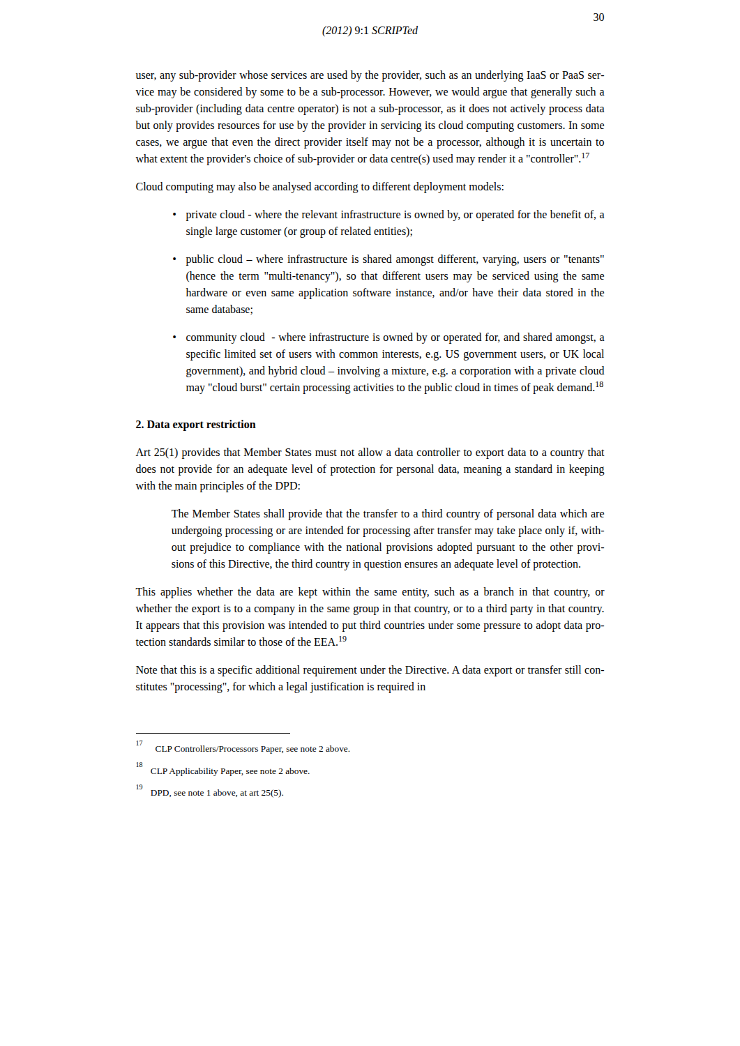(2012) 9:1 SCRIPTed 30
user, any sub-provider whose services are used by the provider, such as an underlying IaaS or PaaS service may be considered by some to be a sub-processor. However, we would argue that generally such a sub-provider (including data centre operator) is not a sub-processor, as it does not actively process data but only provides resources for use by the provider in servicing its cloud computing customers. In some cases, we argue that even the direct provider itself may not be a processor, although it is uncertain to what extent the provider's choice of sub-provider or data centre(s) used may render it a "controller".17
Cloud computing may also be analysed according to different deployment models:
private cloud - where the relevant infrastructure is owned by, or operated for the benefit of, a single large customer (or group of related entities);
public cloud – where infrastructure is shared amongst different, varying, users or "tenants" (hence the term "multi-tenancy"), so that different users may be serviced using the same hardware or even same application software instance, and/or have their data stored in the same database;
community cloud - where infrastructure is owned by or operated for, and shared amongst, a specific limited set of users with common interests, e.g. US government users, or UK local government), and hybrid cloud – involving a mixture, e.g. a corporation with a private cloud may "cloud burst" certain processing activities to the public cloud in times of peak demand.18
2. Data export restriction
Art 25(1) provides that Member States must not allow a data controller to export data to a country that does not provide for an adequate level of protection for personal data, meaning a standard in keeping with the main principles of the DPD:
The Member States shall provide that the transfer to a third country of personal data which are undergoing processing or are intended for processing after transfer may take place only if, without prejudice to compliance with the national provisions adopted pursuant to the other provisions of this Directive, the third country in question ensures an adequate level of protection.
This applies whether the data are kept within the same entity, such as a branch in that country, or whether the export is to a company in the same group in that country, or to a third party in that country. It appears that this provision was intended to put third countries under some pressure to adopt data protection standards similar to those of the EEA.19
Note that this is a specific additional requirement under the Directive. A data export or transfer still constitutes "processing", for which a legal justification is required in
17 CLP Controllers/Processors Paper, see note 2 above.
18 CLP Applicability Paper, see note 2 above.
19 DPD, see note 1 above, at art 25(5).